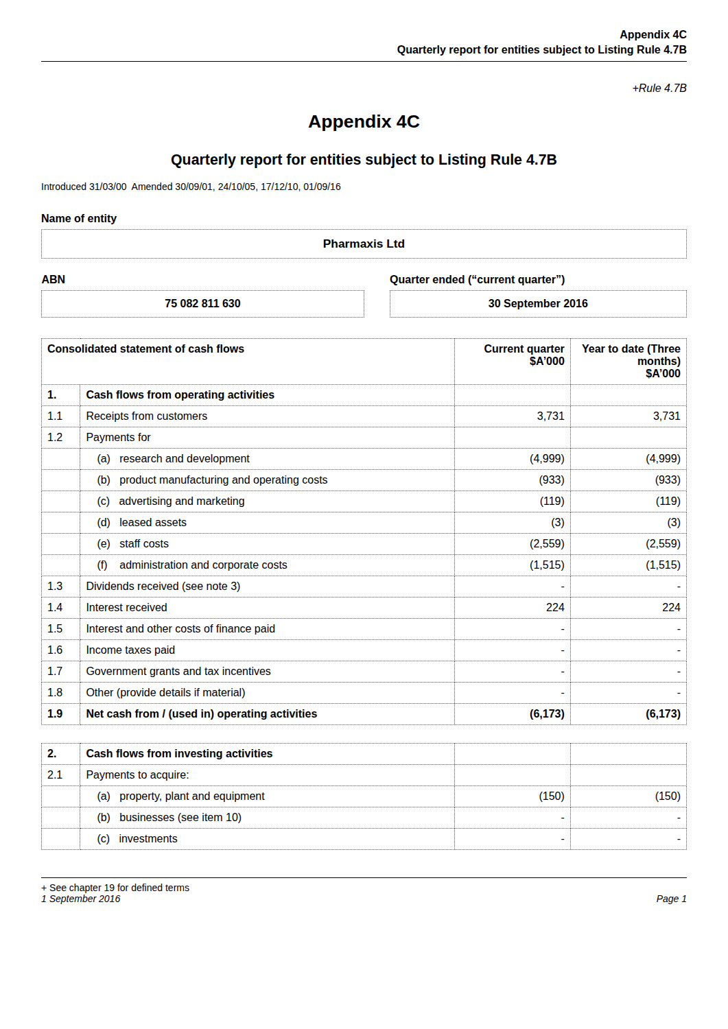Appendix 4C
Quarterly report for entities subject to Listing Rule 4.7B
+Rule 4.7B
Appendix 4C
Quarterly report for entities subject to Listing Rule 4.7B
Introduced 31/03/00 Amended 30/09/01, 24/10/05, 17/12/10, 01/09/16
Name of entity
| Pharmaxis Ltd |
| ABN | | Quarter ended (“current quarter”) |
| 75 082 811 630 | | 30 September 2016 |
| Consolidated statement of cash flows | Current quarter $A’000 | Year to date (Three months) $A’000 |
| --- | --- | --- |
| 1. | Cash flows from operating activities | | |
| 1.1 | Receipts from customers | 3,731 | 3,731 |
| 1.2 | Payments for | | |
| | (a) research and development | (4,999) | (4,999) |
| | (b) product manufacturing and operating costs | (933) | (933) |
| | (c) advertising and marketing | (119) | (119) |
| | (d) leased assets | (3) | (3) |
| | (e) staff costs | (2,559) | (2,559) |
| | (f) administration and corporate costs | (1,515) | (1,515) |
| 1.3 | Dividends received (see note 3) | - | - |
| 1.4 | Interest received | 224 | 224 |
| 1.5 | Interest and other costs of finance paid | - | - |
| 1.6 | Income taxes paid | - | - |
| 1.7 | Government grants and tax incentives | - | - |
| 1.8 | Other (provide details if material) | - | - |
| 1.9 | Net cash from / (used in) operating activities | (6,173) | (6,173) |
| 2. | Cash flows from investing activities | | |
| 2.1 | Payments to acquire: | | |
| | (a) property, plant and equipment | (150) | (150) |
| | (b) businesses (see item 10) | - | - |
| | (c) investments | - | - |
+ See chapter 19 for defined terms
1 September 2016
Page 1